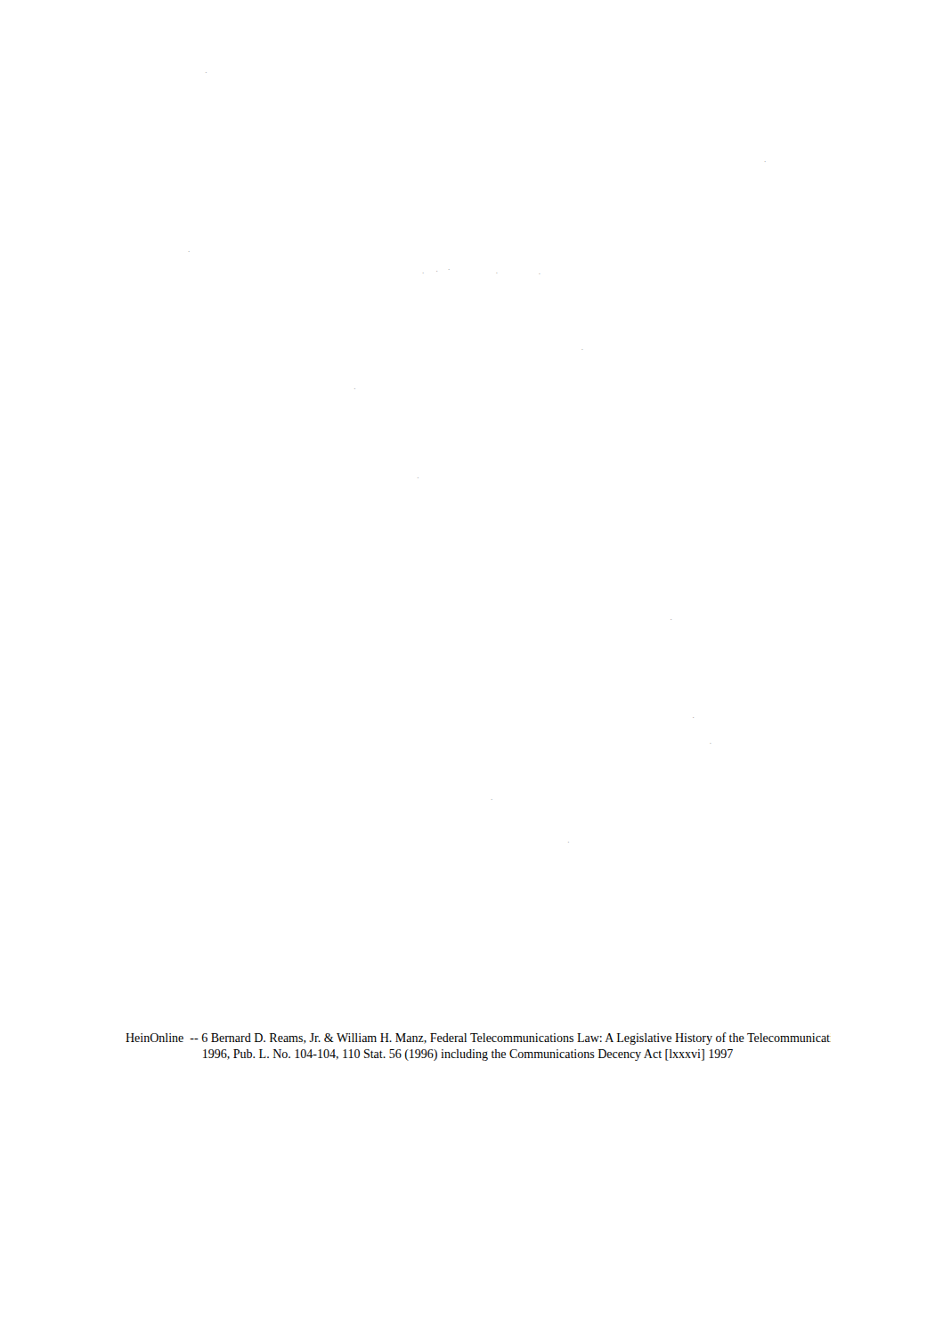. . . . . . . . . . . . . . . .
HeinOnline -- 6 Bernard D. Reams, Jr. & William H. Manz, Federal Telecommunications Law: A Legislative History of the Telecommunications Act of
1996, Pub. L. No. 104-104, 110 Stat. 56 (1996) including the Communications Decency Act [lxxxvi] 1997